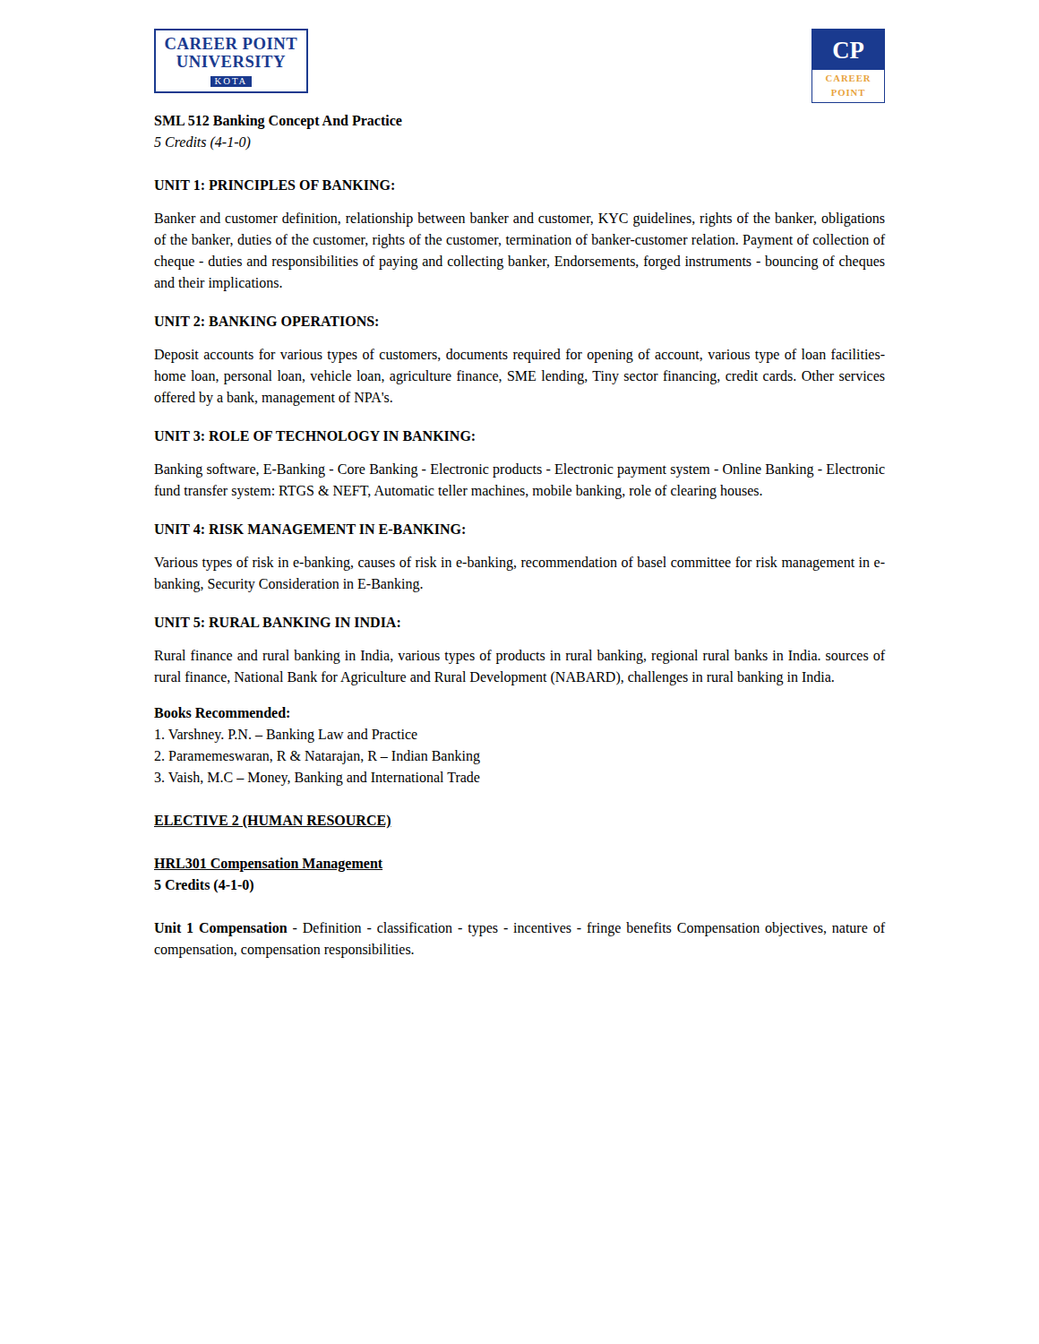CAREER POINT
UNIVERSITY
KOTA
CP
CAREER POINT
SML 512 Banking Concept And Practice
5 Credits (4-1-0)
UNIT 1: PRINCIPLES OF BANKING:
Banker and customer definition, relationship between banker and customer, KYC guidelines, rights of the banker, obligations of the banker, duties of the customer, rights of the customer, termination of banker-customer relation. Payment of collection of cheque - duties and responsibilities of paying and collecting banker, Endorsements, forged instruments - bouncing of cheques and their implications.
UNIT 2: BANKING OPERATIONS:
Deposit accounts for various types of customers, documents required for opening of account, various type of loan facilities- home loan, personal loan, vehicle loan, agriculture finance, SME lending, Tiny sector financing, credit cards. Other services offered by a bank, management of NPA's.
UNIT 3: ROLE OF TECHNOLOGY IN BANKING:
Banking software, E-Banking - Core Banking - Electronic products - Electronic payment system - Online Banking - Electronic fund transfer system: RTGS & NEFT, Automatic teller machines, mobile banking, role of clearing houses.
UNIT 4: RISK MANAGEMENT IN E-BANKING:
Various types of risk in e-banking, causes of risk in e-banking, recommendation of basel committee for risk management in e-banking, Security Consideration in E-Banking.
UNIT 5: RURAL BANKING IN INDIA:
Rural finance and rural banking in India, various types of products in rural banking, regional rural banks in India. sources of rural finance, National Bank for Agriculture and Rural Development (NABARD), challenges in rural banking in India.
Books Recommended:
1. Varshney. P.N. – Banking Law and Practice
2. Paramemeswaran, R & Natarajan, R – Indian Banking
3. Vaish, M.C – Money, Banking and International Trade
ELECTIVE 2 (HUMAN RESOURCE)
HRL301 Compensation Management
5 Credits (4-1-0)
Unit 1 Compensation - Definition - classification - types - incentives - fringe benefits Compensation objectives, nature of compensation, compensation responsibilities.